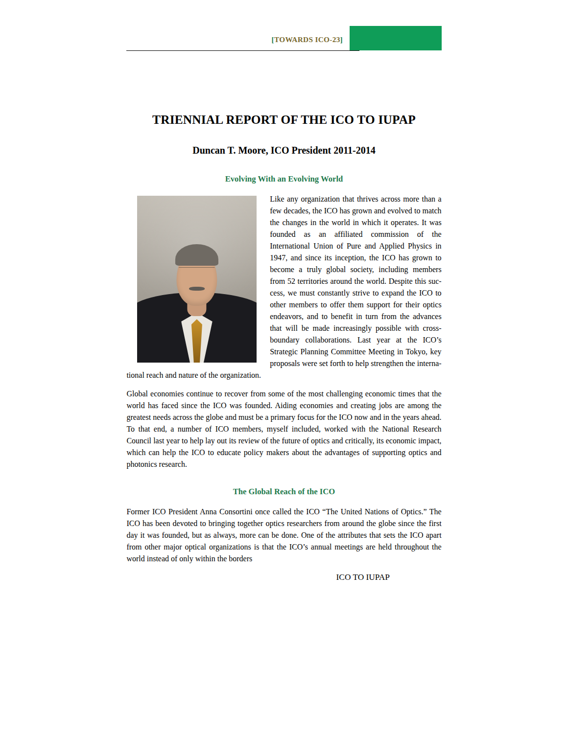[TOWARDS ICO-23]
TRIENNIAL REPORT OF THE ICO TO IUPAP
Duncan T. Moore, ICO President 2011-2014
Evolving With an Evolving World
Like any organization that thrives across more than a few decades, the ICO has grown and evolved to match the changes in the world in which it operates. It was founded as an affiliated commission of the International Union of Pure and Applied Physics in 1947, and since its inception, the ICO has grown to become a truly global society, including members from 52 territories around the world. Despite this success, we must constantly strive to expand the ICO to other members to offer them support for their optics endeavors, and to benefit in turn from the advances that will be made increasingly possible with cross-boundary collaborations. Last year at the ICO’s Strategic Planning Committee Meeting in Tokyo, key proposals were set forth to help strengthen the international reach and nature of the organization.
Global economies continue to recover from some of the most challenging economic times that the world has faced since the ICO was founded. Aiding economies and creating jobs are among the greatest needs across the globe and must be a primary focus for the ICO now and in the years ahead. To that end, a number of ICO members, myself included, worked with the National Research Council last year to help lay out its review of the future of optics and critically, its economic impact, which can help the ICO to educate policy makers about the advantages of supporting optics and photonics research.
The Global Reach of the ICO
Former ICO President Anna Consortini once called the ICO “The United Nations of Optics.” The ICO has been devoted to bringing together optics researchers from around the globe since the first day it was founded, but as always, more can be done. One of the attributes that sets the ICO apart from other major optical organizations is that the ICO’s annual meetings are held throughout the world instead of only within the borders
ICO TO IUPAP